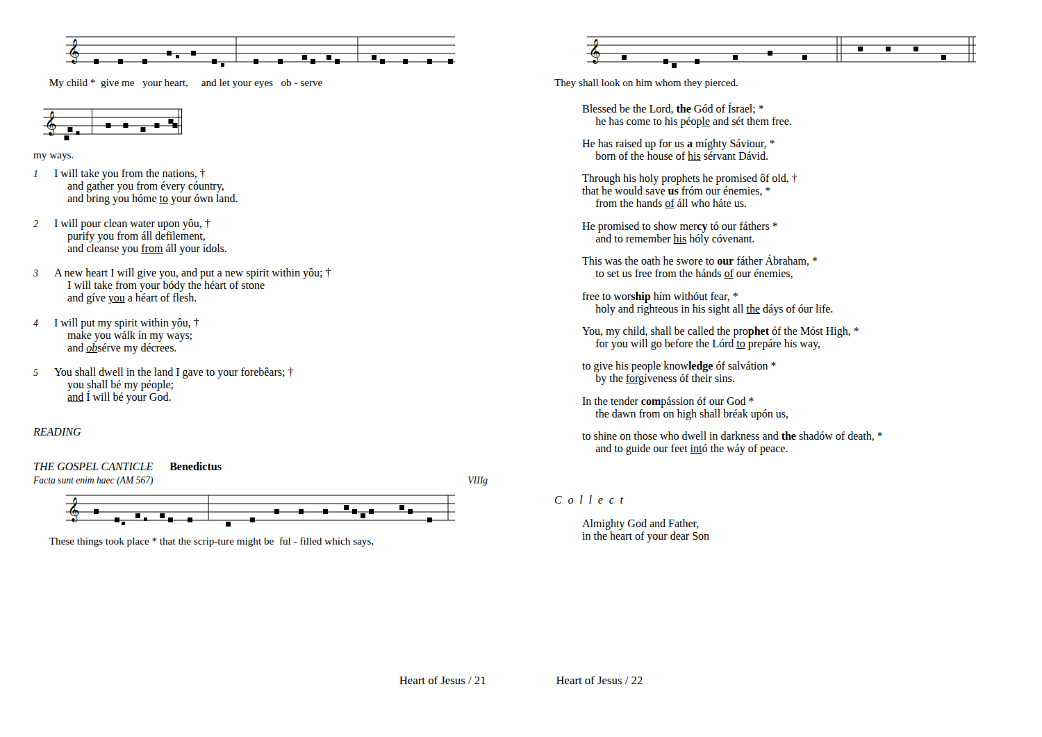𝄞
My child * give me your heart, and let your eyes ob - serve
𝄞
my ways.
1
I will take you from the nations, † and gather you from évery cóuntry, and bring you hóme to your ówn land.
2
I will pour clean water upon yôu, † purify you from áll defilement, and cleanse you from áll your ídols.
3
A new heart I will give you, and put a new spirit within yôu; † I will take from your bódy the héart of stone and gíve you a héart of flesh.
4
I will put my spirit within yôu, † make you wálk ín my ways; and obsérve my décrees.
5
You shall dwell in the land I gave to your forebêars; † you shall bé my péople; and Í will bé your God.
READING
THE GOSPEL CANTICLE Benedictus
Facta sunt enim haec (AM 567) VIIIg
𝄞
These things took place * that the scrip-ture might be ful - filled which says,
Heart of Jesus / 21
𝄞
They shall look on him whom they pierced.
Blessed be the Lord, the Gód of Ísrael; * he has come to his péople and sét them free.
He has raised up for us a míghty Sáviour, * born of the house of his sérvant Dávid.
Through his holy prophets he promised ôf old, † that he would save us fróm our énemies, * from the hands of áll who háte us.
He promised to show mercy tó our fáthers * and to remember his hóly cóvenant.
This was the oath he swore to our fáther Ábraham, * to set us free from the hánds of our énemies,
free to worship hím withóut fear, * holy and righteous in his sight all the dáys of óur life.
You, my child, shall be called the prophet óf the Móst High, * for you will go before the Lórd to prepáre his way,
to give his people knowledge óf salvátion * by the forgíveness óf their sins.
In the tender compássion óf our God * the dawn from on high shall bréak upón us,
to shine on those who dwell in darkness and the shadów of death, * and to guide our feet intó the wáy of peace.
C o l l e c t
Almighty God and Father,
in the heart of your dear Son
Heart of Jesus / 22